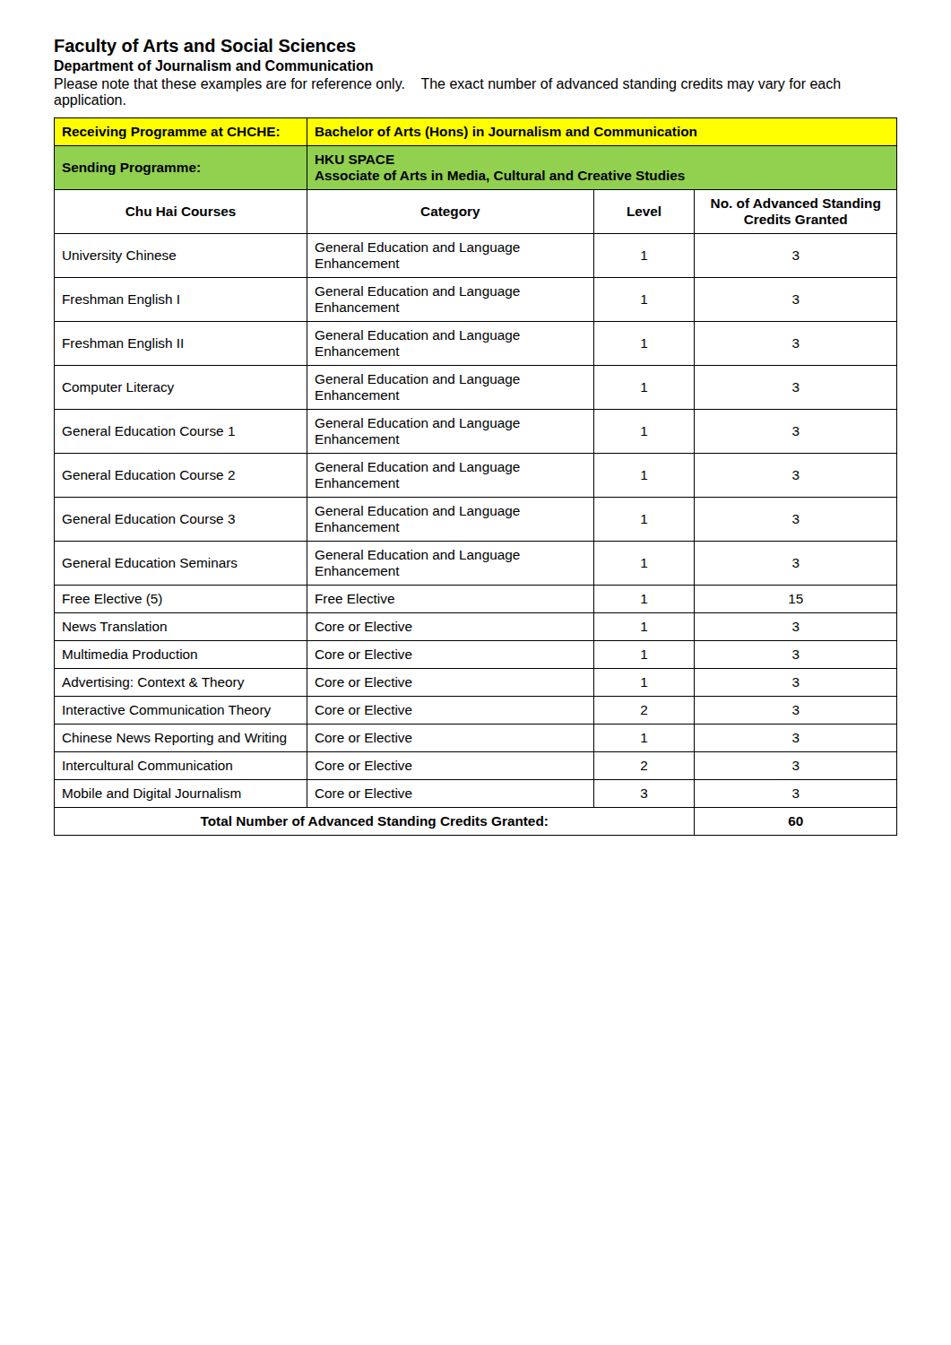Faculty of Arts and Social Sciences
Department of Journalism and Communication
Please note that these examples are for reference only. The exact number of advanced standing credits may vary for each application.
| Receiving Programme at CHCHE: | Bachelor of Arts (Hons) in Journalism and Communication |
| Sending Programme: | HKU SPACE Associate of Arts in Media, Cultural and Creative Studies |
| Chu Hai Courses | Category | Level | No. of Advanced Standing Credits Granted |
| University Chinese | General Education and Language Enhancement | 1 | 3 |
| Freshman English I | General Education and Language Enhancement | 1 | 3 |
| Freshman English II | General Education and Language Enhancement | 1 | 3 |
| Computer Literacy | General Education and Language Enhancement | 1 | 3 |
| General Education Course 1 | General Education and Language Enhancement | 1 | 3 |
| General Education Course 2 | General Education and Language Enhancement | 1 | 3 |
| General Education Course 3 | General Education and Language Enhancement | 1 | 3 |
| General Education Seminars | General Education and Language Enhancement | 1 | 3 |
| Free Elective (5) | Free Elective | 1 | 15 |
| News Translation | Core or Elective | 1 | 3 |
| Multimedia Production | Core or Elective | 1 | 3 |
| Advertising: Context & Theory | Core or Elective | 1 | 3 |
| Interactive Communication Theory | Core or Elective | 2 | 3 |
| Chinese News Reporting and Writing | Core or Elective | 1 | 3 |
| Intercultural Communication | Core or Elective | 2 | 3 |
| Mobile and Digital Journalism | Core or Elective | 3 | 3 |
| Total Number of Advanced Standing Credits Granted: | 60 |